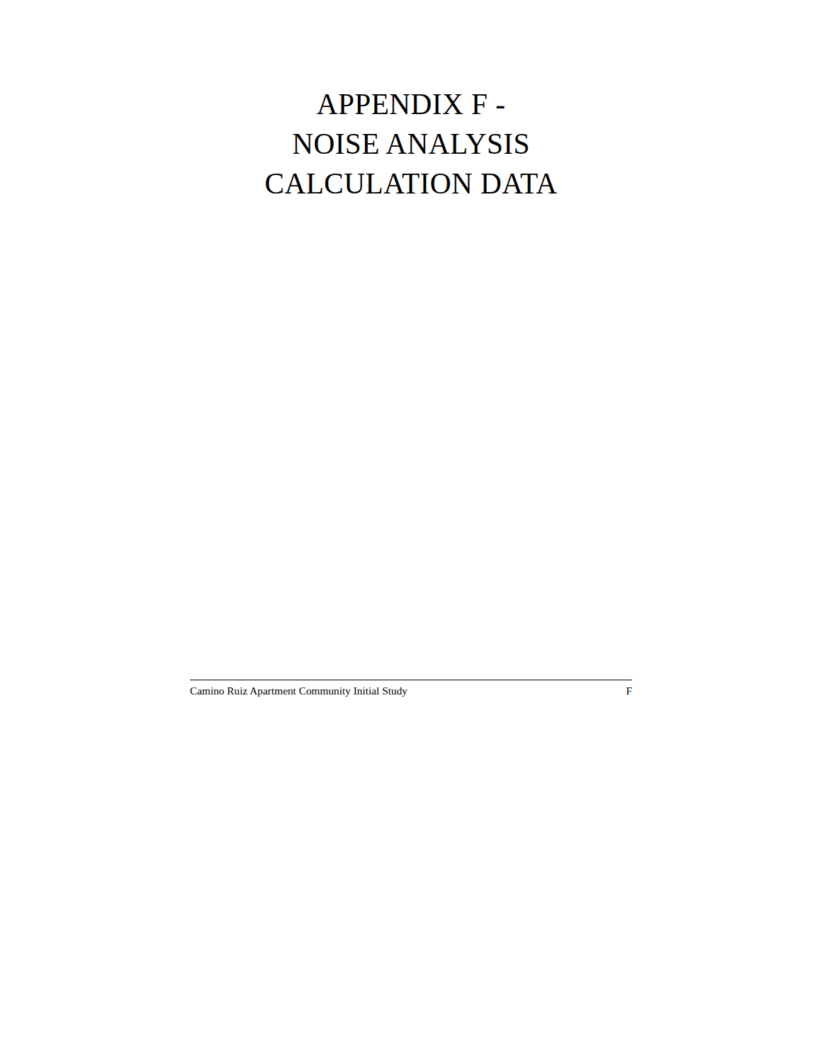APPENDIX F -
NOISE ANALYSIS CALCULATION DATA
Camino Ruiz Apartment Community Initial Study
F